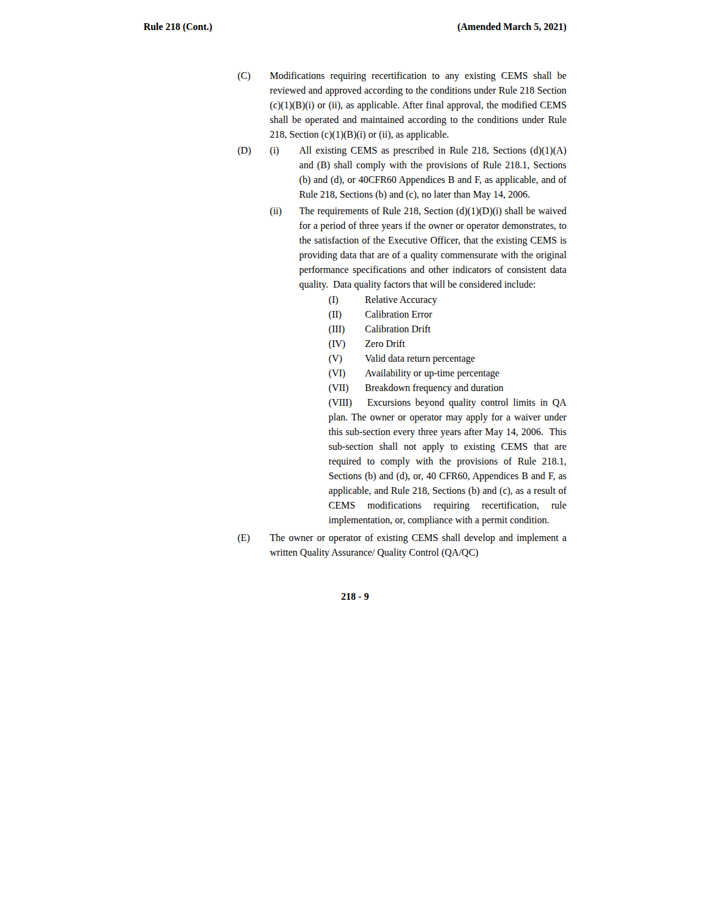Rule 218 (Cont.)
(Amended March 5, 2021)
(C)
Modifications requiring recertification to any existing CEMS shall be reviewed and approved according to the conditions under Rule 218 Section (c)(1)(B)(i) or (ii), as applicable. After final approval, the modified CEMS shall be operated and maintained according to the conditions under Rule 218, Section (c)(1)(B)(i) or (ii), as applicable.
(D)
(i)
All existing CEMS as prescribed in Rule 218, Sections (d)(1)(A) and (B) shall comply with the provisions of Rule 218.1, Sections (b) and (d), or 40CFR60 Appendices B and F, as applicable, and of Rule 218, Sections (b) and (c), no later than May 14, 2006.
(ii)
The requirements of Rule 218, Section (d)(1)(D)(i) shall be waived for a period of three years if the owner or operator demonstrates, to the satisfaction of the Executive Officer, that the existing CEMS is providing data that are of a quality commensurate with the original performance specifications and other indicators of consistent data quality. Data quality factors that will be considered include:
(I)
Relative Accuracy
(II)
Calibration Error
(III)
Calibration Drift
(IV)
Zero Drift
(V)
Valid data return percentage
(VI)
Availability or up-time percentage
(VII)
Breakdown frequency and duration
(VIII) Excursions beyond quality control limits in QA plan. The owner or operator may apply for a waiver under this sub-section every three years after May 14, 2006. This sub-section shall not apply to existing CEMS that are required to comply with the provisions of Rule 218.1, Sections (b) and (d), or, 40 CFR60, Appendices B and F, as applicable, and Rule 218, Sections (b) and (c), as a result of CEMS modifications requiring recertification, rule implementation, or, compliance with a permit condition.
(E)
The owner or operator of existing CEMS shall develop and implement a written Quality Assurance/ Quality Control (QA/QC)
218 - 9